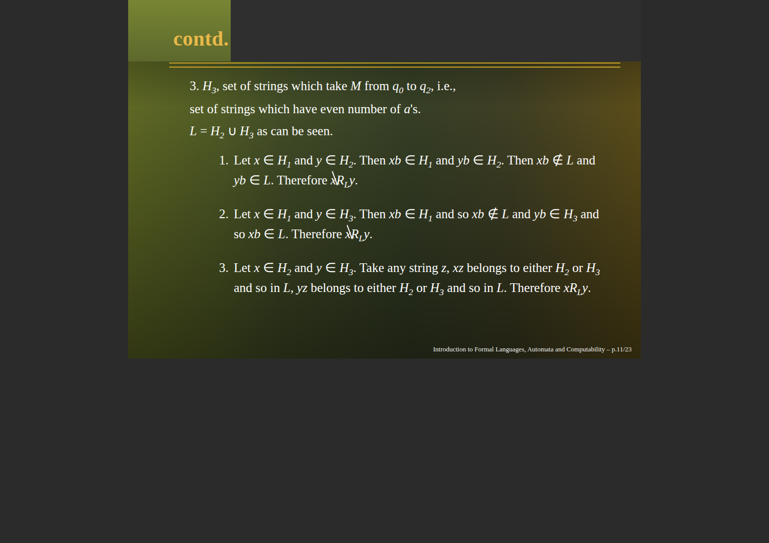contd.
3. H3, set of strings which take M from q0 to q2, i.e.,
set of strings which have even number of a's.
L = H2 ∪ H3 as can be seen.
Let x ∈ H1 and y ∈ H2. Then xb ∈ H1 and yb ∈ H2. Then xb ∉ L and yb ∈ L. Therefore xRL y.
Let x ∈ H1 and y ∈ H3. Then xb ∈ H1 and so xb ∉ L and yb ∈ H3 and so xb ∈ L. Therefore xRL y.
Let x ∈ H2 and y ∈ H3. Take any string z, xz belongs to either H2 or H3 and so in L, yz belongs to either H2 or H3 and so in L. Therefore xRLy.
Introduction to Formal Languages, Automata and Computability – p.11/23